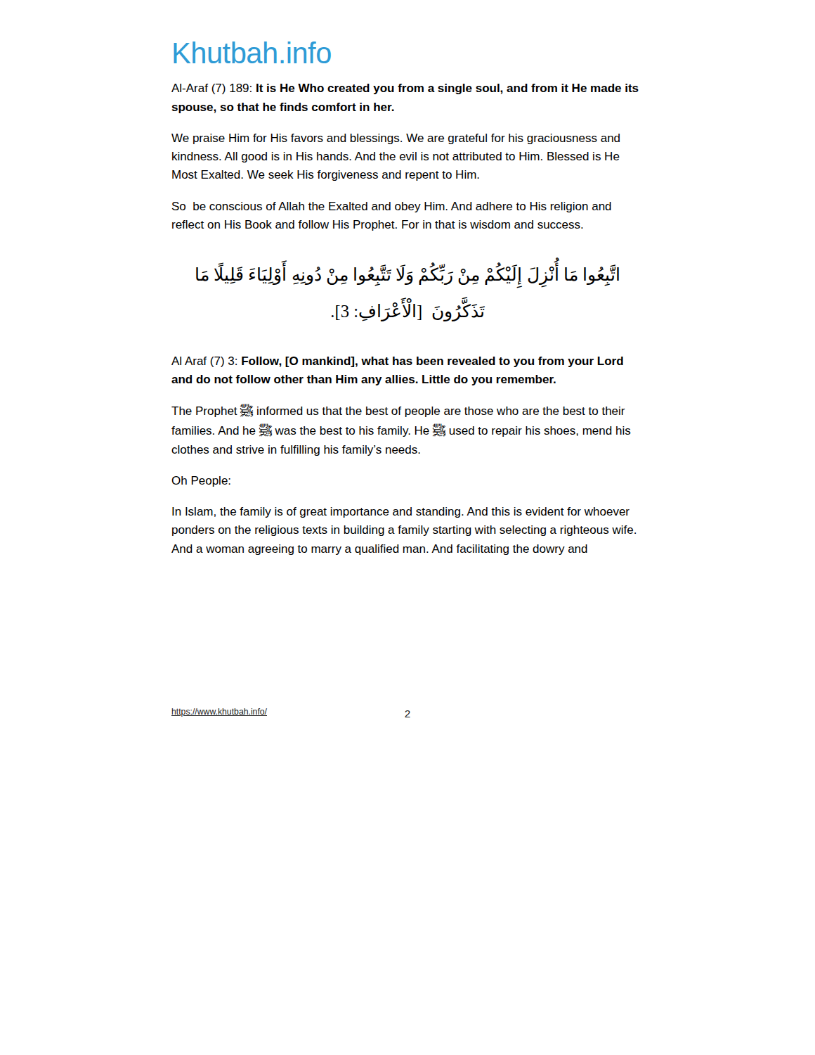Khutbah.info
Al-Araf (7) 189: It is He Who created you from a single soul, and from it He made its spouse, so that he finds comfort in her.
We praise Him for His favors and blessings. We are grateful for his graciousness and kindness. All good is in His hands. And the evil is not attributed to Him. Blessed is He Most Exalted. We seek His forgiveness and repent to Him.
So be conscious of Allah the Exalted and obey Him. And adhere to His religion and reflect on His Book and follow His Prophet. For in that is wisdom and success.
اتَّبِعُوا مَا أُنْزِلَ إِلَيْكُمْ مِنْ رَبِّكُمْ وَلَا تَتَّبِعُوا مِنْ دُونِهِ أَوْلِيَاءَ قَلِيلًا مَا تَذَكَّرُونَ [الْأَعْرَافِ: 3].
Al Araf (7) 3: Follow, [O mankind], what has been revealed to you from your Lord and do not follow other than Him any allies. Little do you remember.
The Prophet ﷺ informed us that the best of people are those who are the best to their families. And he ﷺ was the best to his family. He ﷺ used to repair his shoes, mend his clothes and strive in fulfilling his family’s needs.
Oh People:
In Islam, the family is of great importance and standing. And this is evident for whoever ponders on the religious texts in building a family starting with selecting a righteous wife. And a woman agreeing to marry a qualified man. And facilitating the dowry and
https://www.khutbah.info/ 2